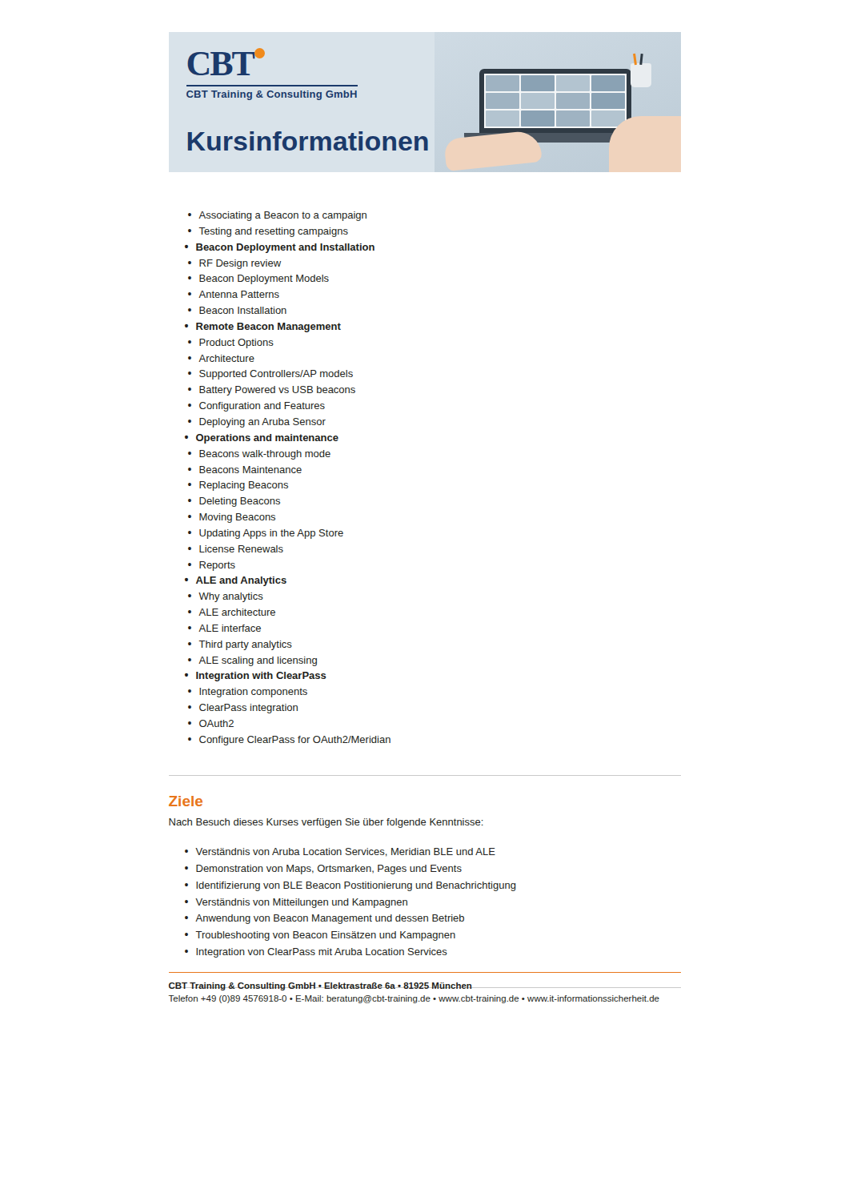CBT
CBT Training & Consulting GmbH
Kursinformationen
Associating a Beacon to a campaign
Testing and resetting campaigns
Beacon Deployment and Installation
RF Design review
Beacon Deployment Models
Antenna Patterns
Beacon Installation
Remote Beacon Management
Product Options
Architecture
Supported Controllers/AP models
Battery Powered vs USB beacons
Configuration and Features
Deploying an Aruba Sensor
Operations and maintenance
Beacons walk-through mode
Beacons Maintenance
Replacing Beacons
Deleting Beacons
Moving Beacons
Updating Apps in the App Store
License Renewals
Reports
ALE and Analytics
Why analytics
ALE architecture
ALE interface
Third party analytics
ALE scaling and licensing
Integration with ClearPass
Integration components
ClearPass integration
OAuth2
Configure ClearPass for OAuth2/Meridian
Ziele
Nach Besuch dieses Kurses verfügen Sie über folgende Kenntnisse:
Verständnis von Aruba Location Services, Meridian BLE und ALE
Demonstration von Maps, Ortsmarken, Pages und Events
Identifizierung von BLE Beacon Postitionierung und Benachrichtigung
Verständnis von Mitteilungen und Kampagnen
Anwendung von Beacon Management und dessen Betrieb
Troubleshooting von Beacon Einsätzen und Kampagnen
Integration von ClearPass mit Aruba Location Services
CBT Training & Consulting GmbH • Elektrastraße 6a • 81925 München
Telefon +49 (0)89 4576918-0 • E-Mail: beratung@cbt-training.de • www.cbt-training.de • www.it-informationssicherheit.de